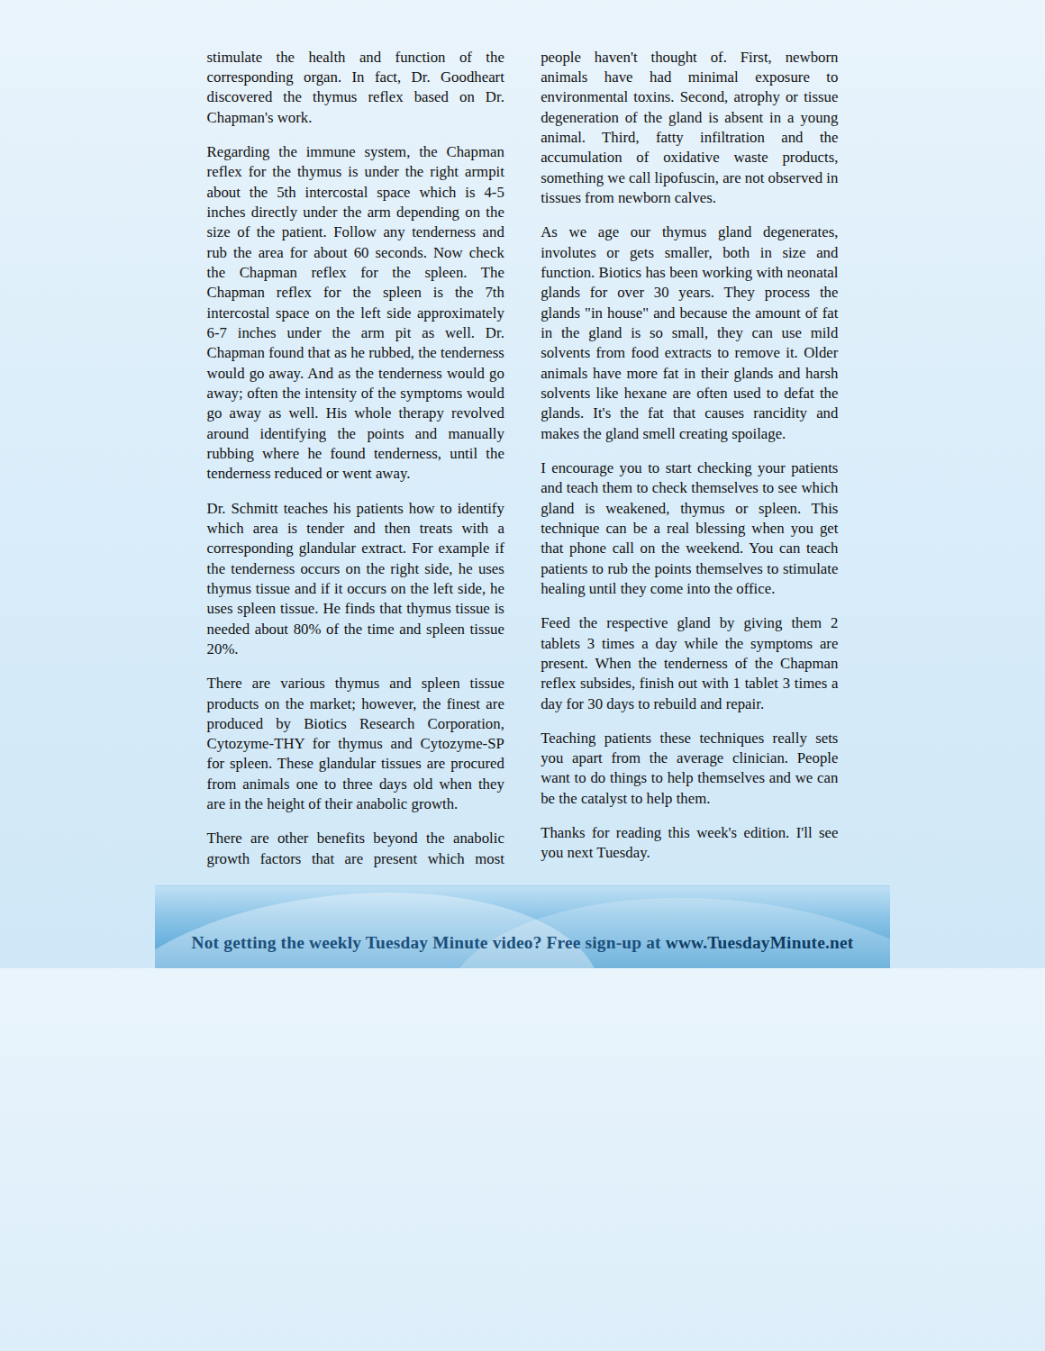stimulate the health and function of the corresponding organ. In fact, Dr. Goodheart discovered the thymus reflex based on Dr. Chapman's work.
Regarding the immune system, the Chapman reflex for the thymus is under the right armpit about the 5th intercostal space which is 4-5 inches directly under the arm depending on the size of the patient. Follow any tenderness and rub the area for about 60 seconds. Now check the Chapman reflex for the spleen. The Chapman reflex for the spleen is the 7th intercostal space on the left side approximately 6-7 inches under the arm pit as well. Dr. Chapman found that as he rubbed, the tenderness would go away. And as the tenderness would go away; often the intensity of the symptoms would go away as well. His whole therapy revolved around identifying the points and manually rubbing where he found tenderness, until the tenderness reduced or went away.
Dr. Schmitt teaches his patients how to identify which area is tender and then treats with a corresponding glandular extract. For example if the tenderness occurs on the right side, he uses thymus tissue and if it occurs on the left side, he uses spleen tissue. He finds that thymus tissue is needed about 80% of the time and spleen tissue 20%.
There are various thymus and spleen tissue products on the market; however, the finest are produced by Biotics Research Corporation, Cytozyme-THY for thymus and Cytozyme-SP for spleen. These glandular tissues are procured from animals one to three days old when they are in the height of their anabolic growth.
There are other benefits beyond the anabolic growth factors that are present which most people haven't thought of. First, newborn animals have had minimal exposure to environmental toxins. Second, atrophy or tissue degeneration of the gland is absent in a young animal. Third, fatty infiltration and the accumulation of oxidative waste products, something we call lipofuscin, are not observed in tissues from newborn calves.
As we age our thymus gland degenerates, involutes or gets smaller, both in size and function. Biotics has been working with neonatal glands for over 30 years. They process the glands "in house" and because the amount of fat in the gland is so small, they can use mild solvents from food extracts to remove it. Older animals have more fat in their glands and harsh solvents like hexane are often used to defat the glands. It's the fat that causes rancidity and makes the gland smell creating spoilage.
I encourage you to start checking your patients and teach them to check themselves to see which gland is weakened, thymus or spleen. This technique can be a real blessing when you get that phone call on the weekend. You can teach patients to rub the points themselves to stimulate healing until they come into the office.
Feed the respective gland by giving them 2 tablets 3 times a day while the symptoms are present. When the tenderness of the Chapman reflex subsides, finish out with 1 tablet 3 times a day for 30 days to rebuild and repair.
Teaching patients these techniques really sets you apart from the average clinician. People want to do things to help themselves and we can be the catalyst to help them.
Thanks for reading this week's edition. I'll see you next Tuesday.
Not getting the weekly Tuesday Minute video? Free sign-up at www.TuesdayMinute.net